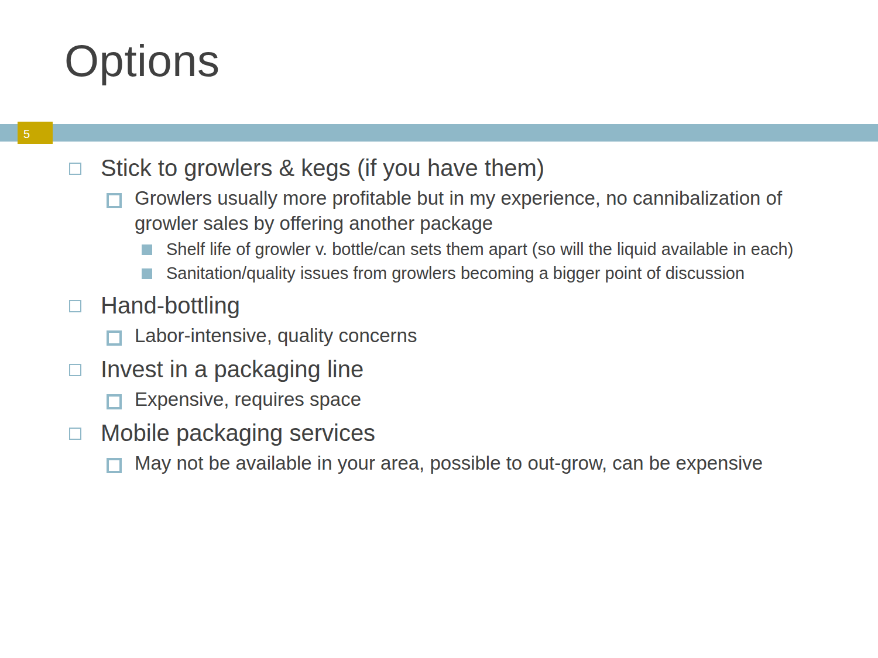Options
5
Stick to growlers & kegs (if you have them)
Growlers usually more profitable but in my experience, no cannibalization of growler sales by offering another package
Shelf life of growler v. bottle/can sets them apart (so will the liquid available in each)
Sanitation/quality issues from growlers becoming a bigger point of discussion
Hand-bottling
Labor-intensive, quality concerns
Invest in a packaging line
Expensive, requires space
Mobile packaging services
May not be available in your area, possible to out-grow, can be expensive